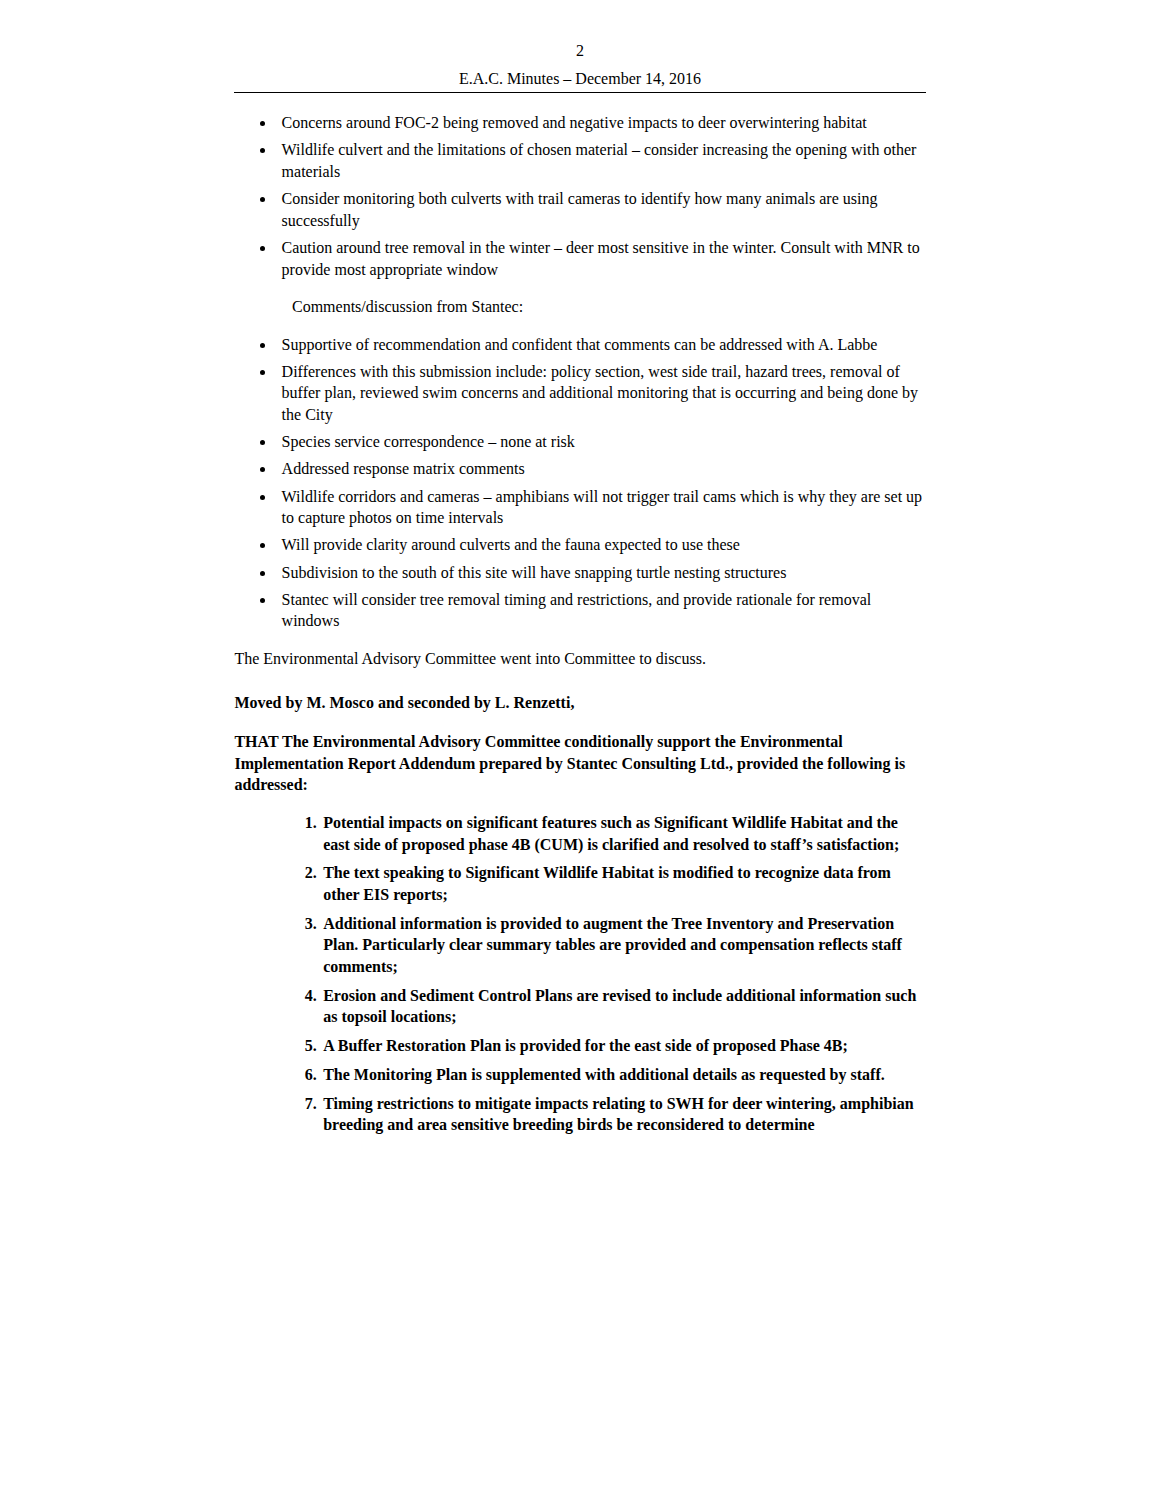2
E.A.C. Minutes – December 14, 2016
Concerns around FOC-2 being removed and negative impacts to deer overwintering habitat
Wildlife culvert and the limitations of chosen material – consider increasing the opening with other materials
Consider monitoring both culverts with trail cameras to identify how many animals are using successfully
Caution around tree removal in the winter – deer most sensitive in the winter. Consult with MNR to provide most appropriate window
Comments/discussion from Stantec:
Supportive of recommendation and confident that comments can be addressed with A. Labbe
Differences with this submission include: policy section, west side trail, hazard trees, removal of buffer plan, reviewed swim concerns and additional monitoring that is occurring and being done by the City
Species service correspondence – none at risk
Addressed response matrix comments
Wildlife corridors and cameras – amphibians will not trigger trail cams which is why they are set up to capture photos on time intervals
Will provide clarity around culverts and the fauna expected to use these
Subdivision to the south of this site will have snapping turtle nesting structures
Stantec will consider tree removal timing and restrictions, and provide rationale for removal windows
The Environmental Advisory Committee went into Committee to discuss.
Moved by M. Mosco and seconded by L. Renzetti,
THAT The Environmental Advisory Committee conditionally support the Environmental Implementation Report Addendum prepared by Stantec Consulting Ltd., provided the following is addressed:
Potential impacts on significant features such as Significant Wildlife Habitat and the east side of proposed phase 4B (CUM) is clarified and resolved to staff’s satisfaction;
The text speaking to Significant Wildlife Habitat is modified to recognize data from other EIS reports;
Additional information is provided to augment the Tree Inventory and Preservation Plan. Particularly clear summary tables are provided and compensation reflects staff comments;
Erosion and Sediment Control Plans are revised to include additional information such as topsoil locations;
A Buffer Restoration Plan is provided for the east side of proposed Phase 4B;
The Monitoring Plan is supplemented with additional details as requested by staff.
Timing restrictions to mitigate impacts relating to SWH for deer wintering, amphibian breeding and area sensitive breeding birds be reconsidered to determine